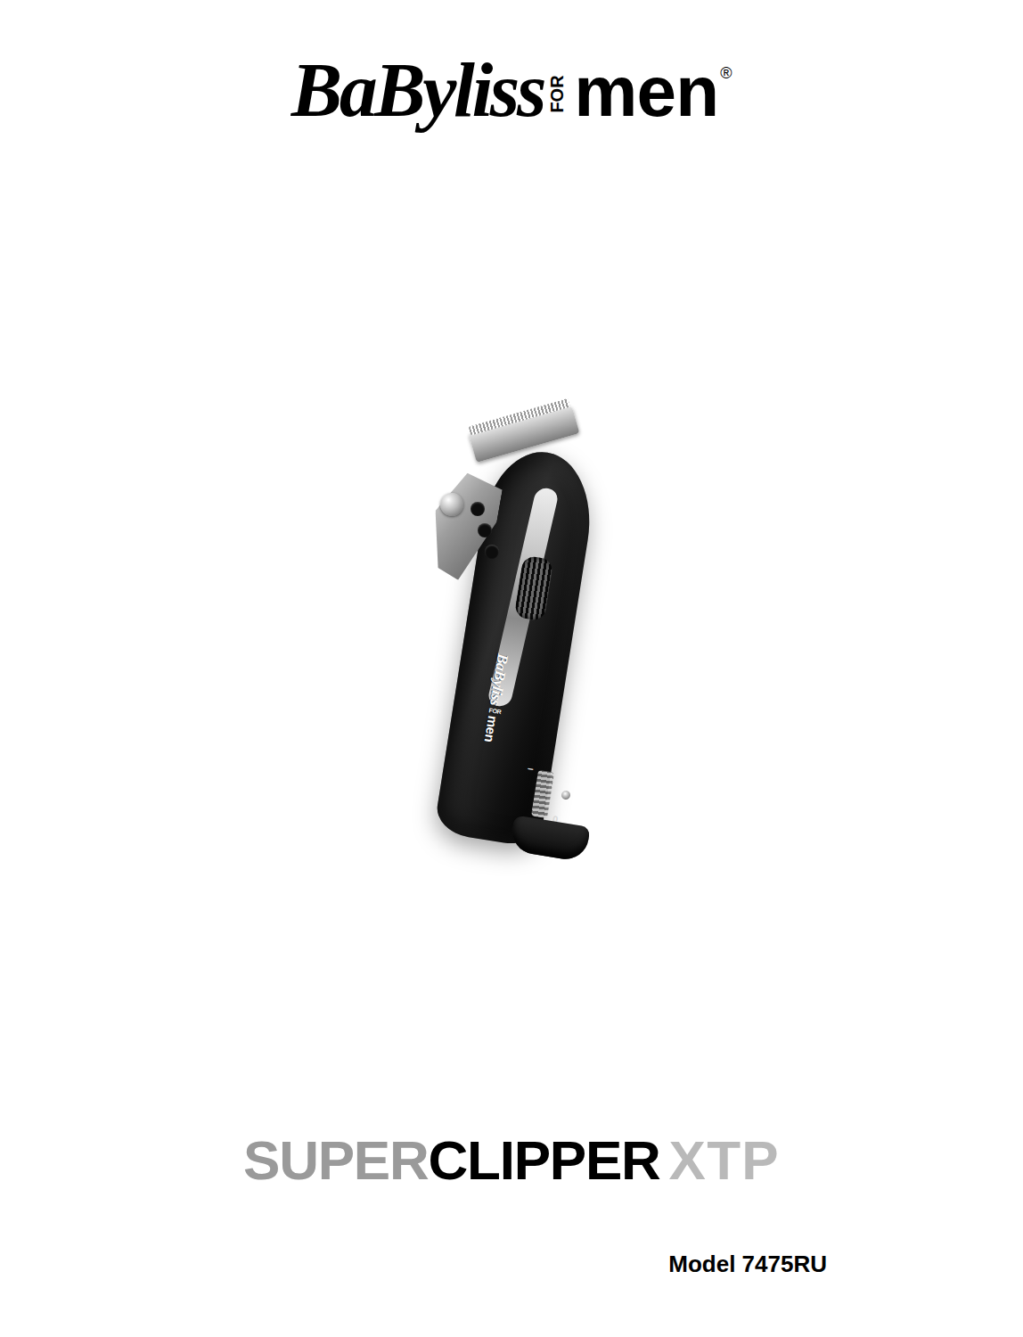BaByliss FOR men®
BaByliss FOR men
–
0
SUPER CLIPPER XTP
Model 7475RU